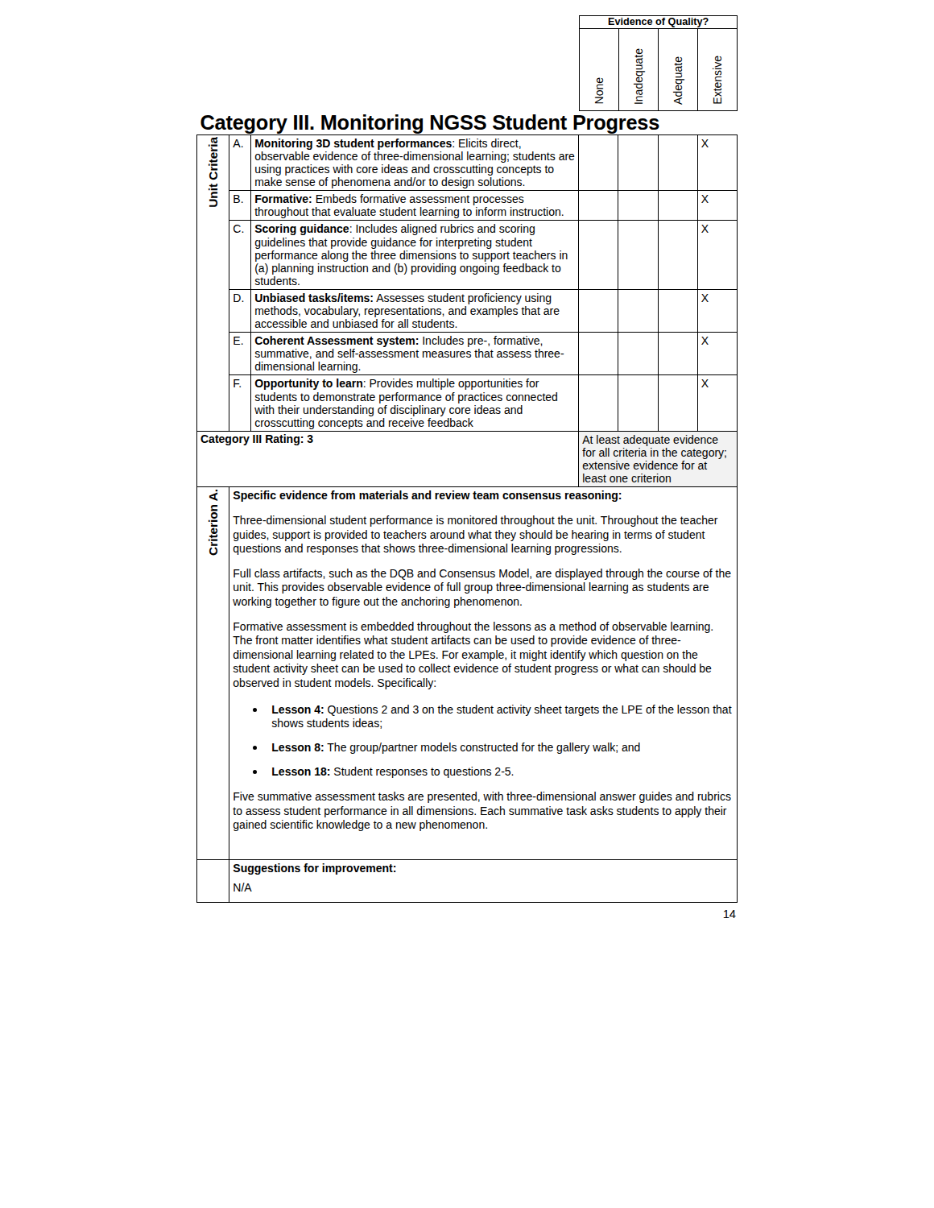| Evidence of Quality? |
| None | Inadequate | Adequate | Extensive |
| Category III. Monitoring NGSS Student Progress | | | | |
| Unit Criteria | A. | Monitoring 3D student performances : Elicits direct, observable evidence of three-dimensional learning; students are using practices with core ideas and crosscutting concepts to make sense of phenomena and/or to design solutions. | | | | X |
| B. | Formative: Embeds formative assessment processes throughout that evaluate student learning to inform instruction. | | | | X |
| C. | Scoring guidance : Includes aligned rubrics and scoring guidelines that provide guidance for interpreting student performance along the three dimensions to support teachers in (a) planning instruction and (b) providing ongoing feedback to students. | | | | X |
| D. | Unbiased tasks/items: Assesses student proficiency using methods, vocabulary, representations, and examples that are accessible and unbiased for all students. | | | | X |
| E. | Coherent Assessment system: Includes pre-, formative, summative, and self-assessment measures that assess three-dimensional learning. | | | | X |
| F. | Opportunity to learn : Provides multiple opportunities for students to demonstrate performance of practices connected with their understanding of disciplinary core ideas and crosscutting concepts and receive feedback | | | | X |
| Category III Rating: 3 | At least adequate evidence for all criteria in the category; extensive evidence for at least one criterion |
| Criterion A. | Specific evidence from materials and review team consensus reasoning: Three-dimensional student performance is monitored throughout the unit. Throughout the teacher guides, support is provided to teachers around what they should be hearing in terms of student questions and responses that shows three-dimensional learning progressions. Full class artifacts, such as the DQB and Consensus Model, are displayed through the course of the unit. This provides observable evidence of full group three-dimensional learning as students are working together to figure out the anchoring phenomenon. Formative assessment is embedded throughout the lessons as a method of observable learning. The front matter identifies what student artifacts can be used to provide evidence of three-dimensional learning related to the LPEs. For example, it might identify which question on the student activity sheet can be used to collect evidence of student progress or what can should be observed in student models. Specifically: Lesson 4: Questions 2 and 3 on the student activity sheet targets the LPE of the lesson that shows students ideas; Lesson 8: The group/partner models constructed for the gallery walk; and Lesson 18: Student responses to questions 2-5. Five summative assessment tasks are presented, with three-dimensional answer guides and rubrics to assess student performance in all dimensions. Each summative task asks students to apply their gained scientific knowledge to a new phenomenon. |
| | Suggestions for improvement: N/A |
14